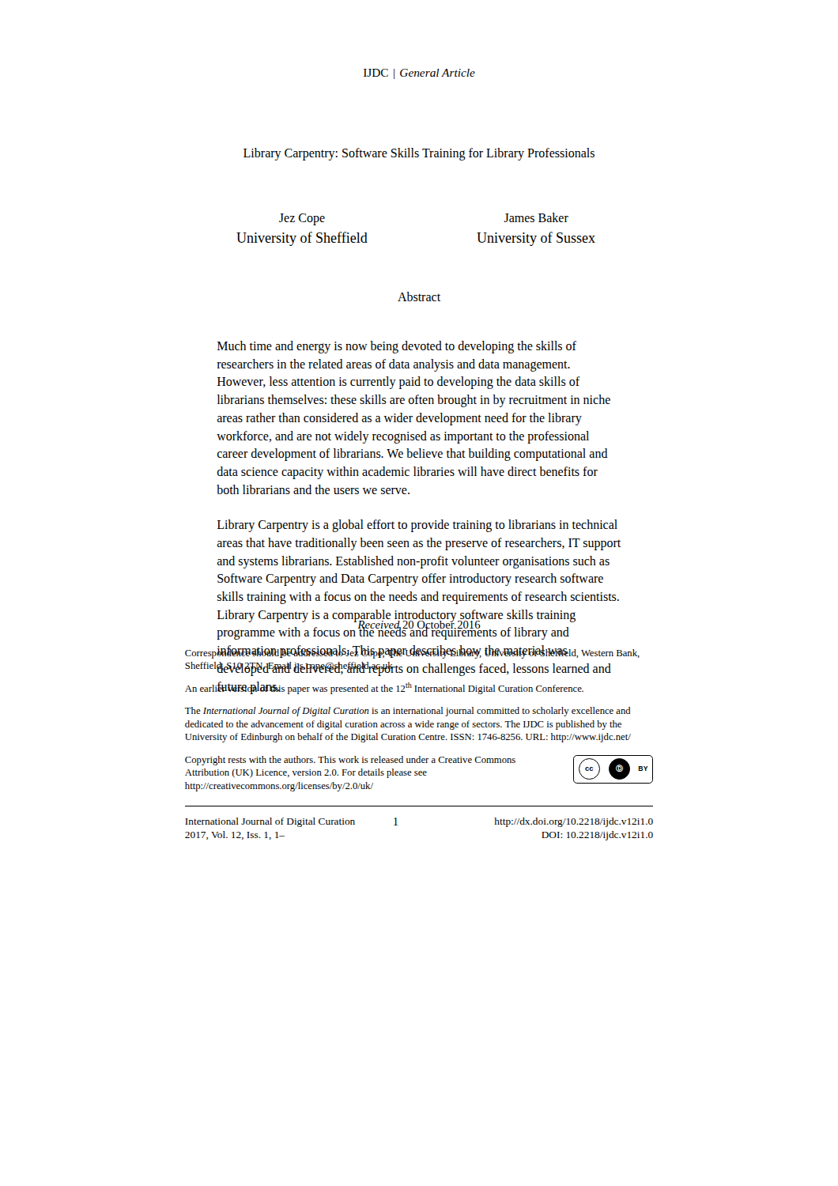IJDC|General Article
Library Carpentry: Software Skills Training for Library Professionals
| Jez Cope University of Sheffield | James Baker University of Sussex |
Abstract
Much time and energy is now being devoted to developing the skills of researchers in the related areas of data analysis and data management. However, less attention is currently paid to developing the data skills of librarians themselves: these skills are often brought in by recruitment in niche areas rather than considered as a wider development need for the library workforce, and are not widely recognised as important to the professional career development of librarians. We believe that building computational and data science capacity within academic libraries will have direct benefits for both librarians and the users we serve.
Library Carpentry is a global effort to provide training to librarians in technical areas that have traditionally been seen as the preserve of researchers, IT support and systems librarians. Established non-profit volunteer organisations such as Software Carpentry and Data Carpentry offer introductory research software skills training with a focus on the needs and requirements of research scientists. Library Carpentry is a comparable introductory software skills training programme with a focus on the needs and requirements of library and information professionals. This paper describes how the material was developed and delivered, and reports on challenges faced, lessons learned and future plans.
Received 20 October 2016
Correspondence should be addressed to Jez Cope, The University Library, University of Sheffield, Western Bank, Sheffield, S10 2TN. Email j.s.cope@sheffield.ac.uk
An earlier version of this paper was presented at the 12th International Digital Curation Conference.
The International Journal of Digital Curation is an international journal committed to scholarly excellence and dedicated to the advancement of digital curation across a wide range of sectors. The IJDC is published by the University of Edinburgh on behalf of the Digital Curation Centre. ISSN: 1746-8256. URL: http://www.ijdc.net/
Copyright rests with the authors. This work is released under a Creative Commons Attribution (UK) Licence, version 2.0. For details please see http://creativecommons.org/licenses/by/2.0/uk/
cc Ⓓ BY
| International Journal of Digital Curation 2017, Vol. 12, Iss. 1, 1– | 1 | http://dx.doi.org/10.2218/ijdc.v12i1.0 DOI: 10.2218/ijdc.v12i1.0 |